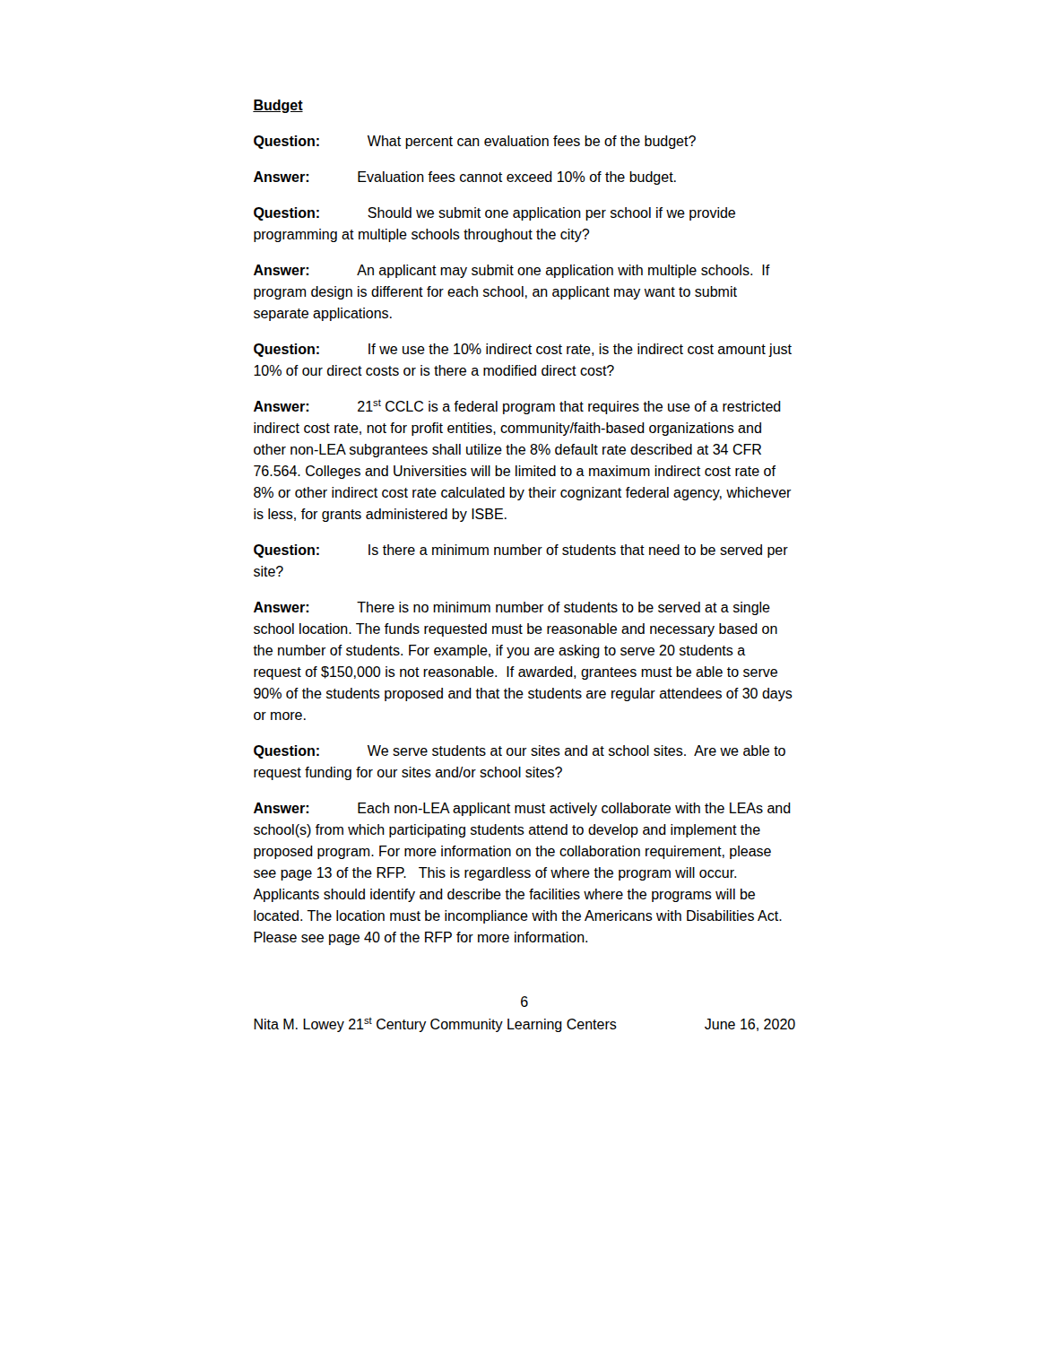Budget
Question: What percent can evaluation fees be of the budget?
Answer: Evaluation fees cannot exceed 10% of the budget.
Question: Should we submit one application per school if we provide programming at multiple schools throughout the city?
Answer: An applicant may submit one application with multiple schools. If program design is different for each school, an applicant may want to submit separate applications.
Question: If we use the 10% indirect cost rate, is the indirect cost amount just 10% of our direct costs or is there a modified direct cost?
Answer: 21st CCLC is a federal program that requires the use of a restricted indirect cost rate, not for profit entities, community/faith-based organizations and other non-LEA subgrantees shall utilize the 8% default rate described at 34 CFR 76.564. Colleges and Universities will be limited to a maximum indirect cost rate of 8% or other indirect cost rate calculated by their cognizant federal agency, whichever is less, for grants administered by ISBE.
Question: Is there a minimum number of students that need to be served per site?
Answer: There is no minimum number of students to be served at a single school location. The funds requested must be reasonable and necessary based on the number of students. For example, if you are asking to serve 20 students a request of $150,000 is not reasonable. If awarded, grantees must be able to serve 90% of the students proposed and that the students are regular attendees of 30 days or more.
Question: We serve students at our sites and at school sites. Are we able to request funding for our sites and/or school sites?
Answer: Each non-LEA applicant must actively collaborate with the LEAs and school(s) from which participating students attend to develop and implement the proposed program. For more information on the collaboration requirement, please see page 13 of the RFP. This is regardless of where the program will occur. Applicants should identify and describe the facilities where the programs will be located. The location must be incompliance with the Americans with Disabilities Act. Please see page 40 of the RFP for more information.
6
Nita M. Lowey 21st Century Community Learning Centers June 16, 2020